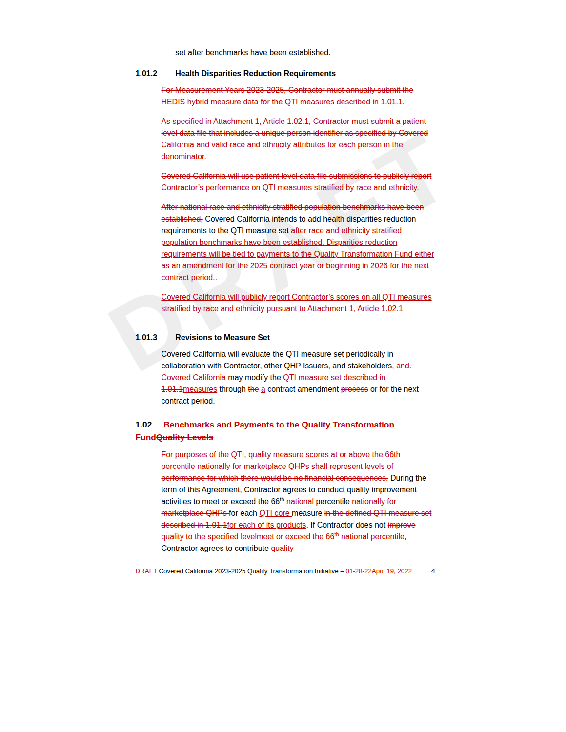DRAFT
set after benchmarks have been established.
1.01.2 Health Disparities Reduction Requirements
For Measurement Years 2023-2025, Contractor must annually submit the HEDIS hybrid measure data for the QTI measures described in 1.01.1.
As specified in Attachment 1, Article 1.02.1, Contractor must submit a patient level data file that includes a unique person identifier as specified by Covered California and valid race and ethnicity attributes for each person in the denominator.
Covered California will use patient level data file submissions to publicly report Contractor’s performance on QTI measures stratified by race and ethnicity.
After national race and ethnicity stratified population benchmarks have been established, Covered California intends to add health disparities reduction requirements to the QTI measure set after race and ethnicity stratified population benchmarks have been established. Disparities reduction requirements will be tied to payments to the Quality Transformation Fund either as an amendment for the 2025 contract year or beginning in 2026 for the next contract period..
Covered California will publicly report Contractor’s scores on all QTI measures stratified by race and ethnicity pursuant to Attachment 1, Article 1.02.1.
1.01.3 Revisions to Measure Set
Covered California will evaluate the QTI measure set periodically in collaboration with Contractor, other QHP Issuers, and stakeholders, and. Covered California may modify the QTI measure set described in 1.01.1 measures through the a contract amendment process or for the next contract period.
1.02 Benchmarks and Payments to the Quality Transformation Fund Quality Levels
For purposes of the QTI, quality measure scores at or above the 66th percentile nationally for marketplace QHPs shall represent levels of performance for which there would be no financial consequences. During the term of this Agreement, Contractor agrees to conduct quality improvement activities to meet or exceed the 66th national percentile nationally for marketplace QHPs for each QTI core measure in the defined QTI measure set described in 1.01.1 for each of its products. If Contractor does not improve quality to the specified level meet or exceed the 66th national percentile, Contractor agrees to contribute quality
DRAFT Covered California 2023-2025 Quality Transformation Initiative – 01-28-22 April 19, 2022
4